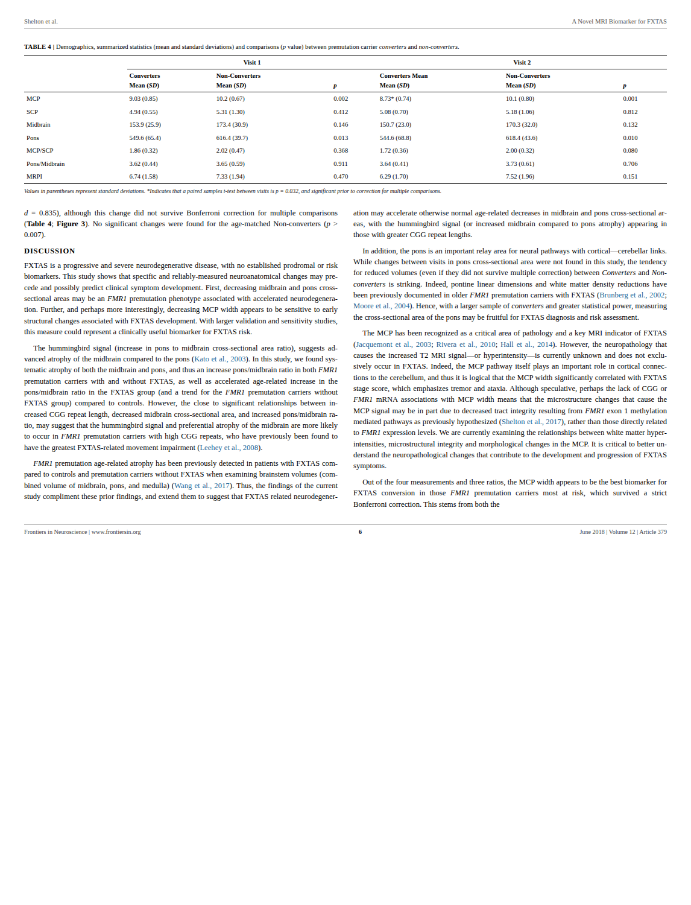Shelton et al.
A Novel MRI Biomarker for FXTAS
TABLE 4 | Demographics, summarized statistics (mean and standard deviations) and comparisons (p value) between premutation carrier converters and non-converters.
| | Visit 1 | Visit 2 |
| --- | --- | --- |
| | Converters Mean ( SD ) | Non-Converters Mean ( SD ) | p | Converters Mean Mean ( SD ) | Non-Converters Mean ( SD ) | p |
| MCP | 9.03 (0.85) | 10.2 (0.67) | 0.002 | 8.73* (0.74) | 10.1 (0.80) | 0.001 |
| SCP | 4.94 (0.55) | 5.31 (1.30) | 0.412 | 5.08 (0.70) | 5.18 (1.06) | 0.812 |
| Midbrain | 153.9 (25.9) | 173.4 (30.9) | 0.146 | 150.7 (23.0) | 170.3 (32.0) | 0.132 |
| Pons | 549.6 (65.4) | 616.4 (39.7) | 0.013 | 544.6 (68.8) | 618.4 (43.6) | 0.010 |
| MCP/SCP | 1.86 (0.32) | 2.02 (0.47) | 0.368 | 1.72 (0.36) | 2.00 (0.32) | 0.080 |
| Pons/Midbrain | 3.62 (0.44) | 3.65 (0.59) | 0.911 | 3.64 (0.41) | 3.73 (0.61) | 0.706 |
| MRPI | 6.74 (1.58) | 7.33 (1.94) | 0.470 | 6.29 (1.70) | 7.52 (1.96) | 0.151 |
Values in parentheses represent standard deviations. *Indicates that a paired samples t-test between visits is p = 0.032, and significant prior to correction for multiple comparisons.
d = 0.835), although this change did not survive Bonferroni correction for multiple comparisons (Table 4; Figure 3). No significant changes were found for the age-matched Non-converters (p > 0.007).
Discussion
FXTAS is a progressive and severe neurodegenerative disease, with no established prodromal or risk biomarkers. This study shows that specific and reliably-measured neuroanatomical changes may precede and possibly predict clinical symptom development. First, decreasing midbrain and pons cross-sectional areas may be an FMR1 premutation phenotype associated with accelerated neurodegeneration. Further, and perhaps more interestingly, decreasing MCP width appears to be sensitive to early structural changes associated with FXTAS development. With larger validation and sensitivity studies, this measure could represent a clinically useful biomarker for FXTAS risk.
The hummingbird signal (increase in pons to midbrain cross-sectional area ratio), suggests advanced atrophy of the midbrain compared to the pons (Kato et al., 2003). In this study, we found systematic atrophy of both the midbrain and pons, and thus an increase pons/midbrain ratio in both FMR1 premutation carriers with and without FXTAS, as well as accelerated age-related increase in the pons/midbrain ratio in the FXTAS group (and a trend for the FMR1 premutation carriers without FXTAS group) compared to controls. However, the close to significant relationships between increased CGG repeat length, decreased midbrain cross-sectional area, and increased pons/midbrain ratio, may suggest that the hummingbird signal and preferential atrophy of the midbrain are more likely to occur in FMR1 premutation carriers with high CGG repeats, who have previously been found to have the greatest FXTAS-related movement impairment (Leehey et al., 2008).
FMR1 premutation age-related atrophy has been previously detected in patients with FXTAS compared to controls and premutation carriers without FXTAS when examining brainstem volumes (combined volume of midbrain, pons, and medulla) (Wang et al., 2017). Thus, the findings of the current study compliment these prior findings, and extend them to suggest that FXTAS related neurodegeneration may accelerate otherwise normal age-related decreases in midbrain and pons cross-sectional areas, with the hummingbird signal (or increased midbrain compared to pons atrophy) appearing in those with greater CGG repeat lengths.
In addition, the pons is an important relay area for neural pathways with cortical—cerebellar links. While changes between visits in pons cross-sectional area were not found in this study, the tendency for reduced volumes (even if they did not survive multiple correction) between Converters and Non-converters is striking. Indeed, pontine linear dimensions and white matter density reductions have been previously documented in older FMR1 premutation carriers with FXTAS (Brunberg et al., 2002; Moore et al., 2004). Hence, with a larger sample of converters and greater statistical power, measuring the cross-sectional area of the pons may be fruitful for FXTAS diagnosis and risk assessment.
The MCP has been recognized as a critical area of pathology and a key MRI indicator of FXTAS (Jacquemont et al., 2003; Rivera et al., 2010; Hall et al., 2014). However, the neuropathology that causes the increased T2 MRI signal—or hyperintensity—is currently unknown and does not exclusively occur in FXTAS. Indeed, the MCP pathway itself plays an important role in cortical connections to the cerebellum, and thus it is logical that the MCP width significantly correlated with FXTAS stage score, which emphasizes tremor and ataxia. Although speculative, perhaps the lack of CGG or FMR1 mRNA associations with MCP width means that the microstructure changes that cause the MCP signal may be in part due to decreased tract integrity resulting from FMR1 exon 1 methylation mediated pathways as previously hypothesized (Shelton et al., 2017), rather than those directly related to FMR1 expression levels. We are currently examining the relationships between white matter hyperintensities, microstructural integrity and morphological changes in the MCP. It is critical to better understand the neuropathological changes that contribute to the development and progression of FXTAS symptoms.
Out of the four measurements and three ratios, the MCP width appears to be the best biomarker for FXTAS conversion in those FMR1 premutation carriers most at risk, which survived a strict Bonferroni correction. This stems from both the
Frontiers in Neuroscience | www.frontiersin.org
6
June 2018 | Volume 12 | Article 379